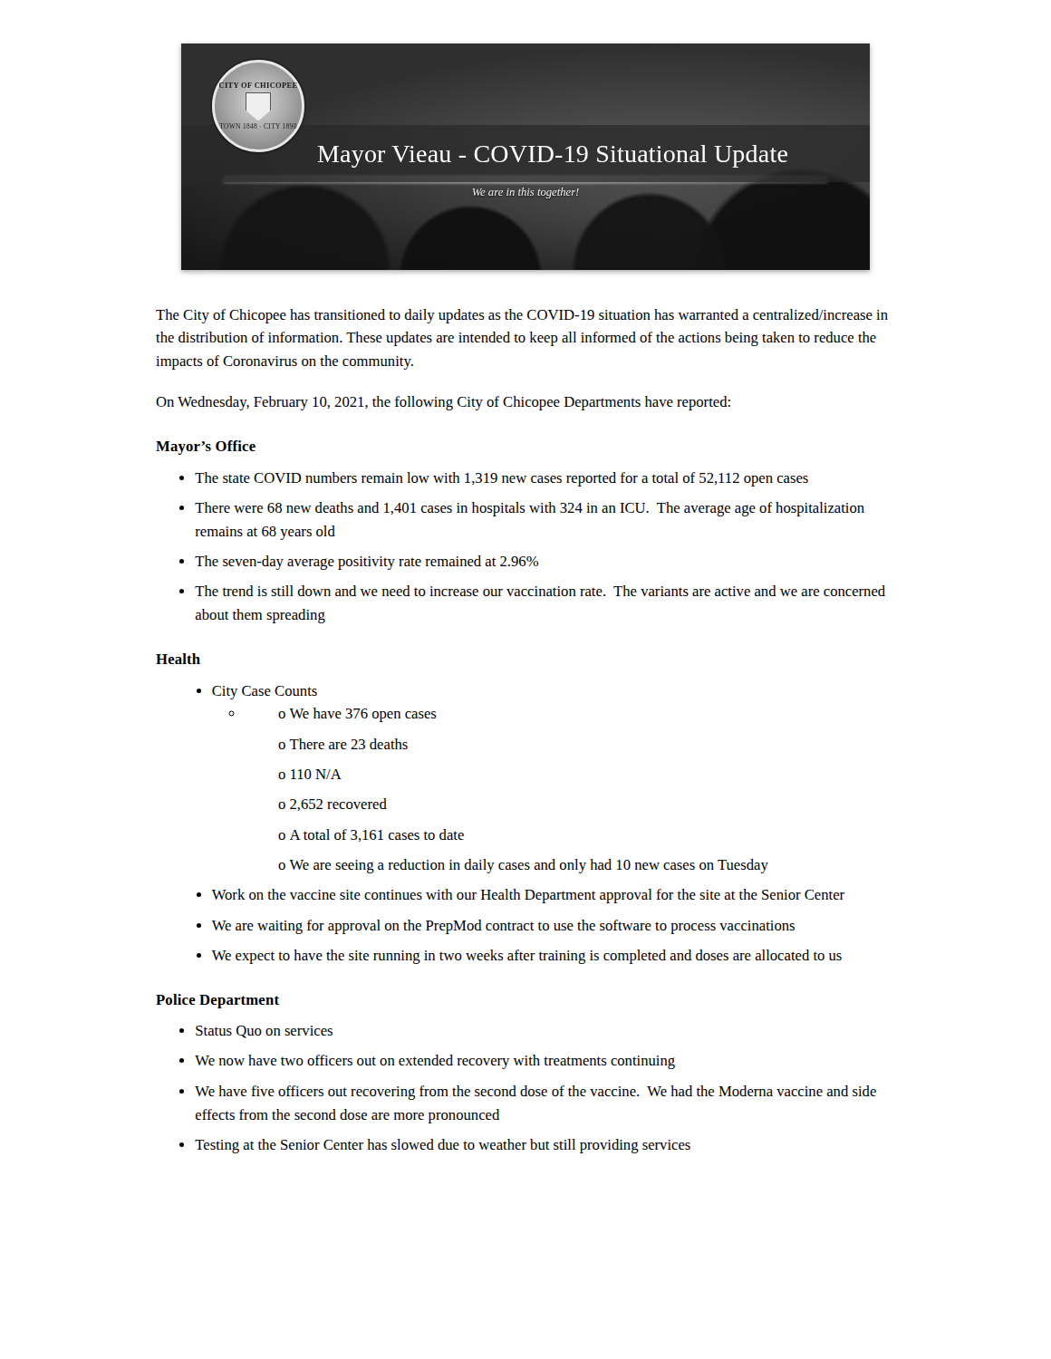CITY OF CHICOPEE
TOWN 1848 · CITY 1890
Mayor Vieau - COVID-19 Situational Update
We are in this together!
The City of Chicopee has transitioned to daily updates as the COVID-19 situation has warranted a centralized/increase in the distribution of information. These updates are intended to keep all informed of the actions being taken to reduce the impacts of Coronavirus on the community.
On Wednesday, February 10, 2021, the following City of Chicopee Departments have reported:
Mayor’s Office
The state COVID numbers remain low with 1,319 new cases reported for a total of 52,112 open cases
There were 68 new deaths and 1,401 cases in hospitals with 324 in an ICU. The average age of hospitalization remains at 68 years old
The seven-day average positivity rate remained at 2.96%
The trend is still down and we need to increase our vaccination rate. The variants are active and we are concerned about them spreading
Health
City Case Counts
We have 376 open cases
There are 23 deaths
110 N/A
2,652 recovered
A total of 3,161 cases to date
We are seeing a reduction in daily cases and only had 10 new cases on Tuesday
Work on the vaccine site continues with our Health Department approval for the site at the Senior Center
We are waiting for approval on the PrepMod contract to use the software to process vaccinations
We expect to have the site running in two weeks after training is completed and doses are allocated to us
Police Department
Status Quo on services
We now have two officers out on extended recovery with treatments continuing
We have five officers out recovering from the second dose of the vaccine. We had the Moderna vaccine and side effects from the second dose are more pronounced
Testing at the Senior Center has slowed due to weather but still providing services